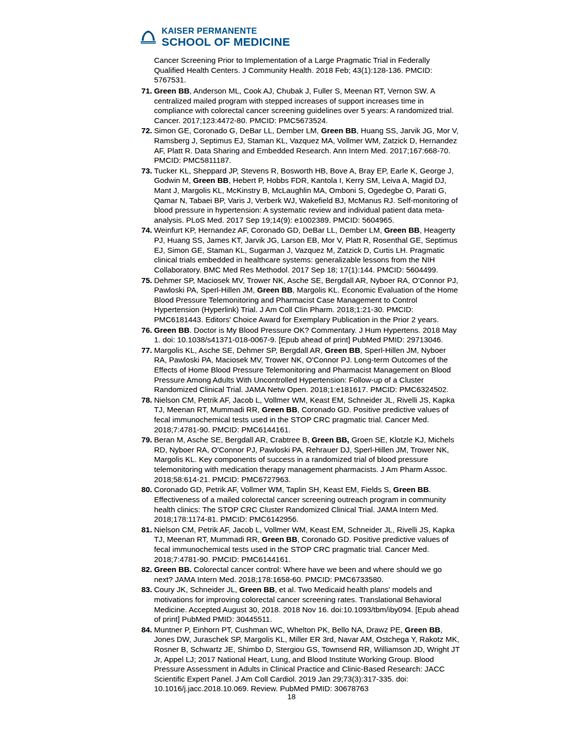Kaiser Permanente
School of Medicine
Cancer Screening Prior to Implementation of a Large Pragmatic Trial in Federally Qualified Health Centers. J Community Health. 2018 Feb; 43(1):128-136. PMCID: 5767531.
71. Green BB, Anderson ML, Cook AJ, Chubak J, Fuller S, Meenan RT, Vernon SW. A centralized mailed program with stepped increases of support increases time in compliance with colorectal cancer screening guidelines over 5 years: A randomized trial. Cancer. 2017;123:4472-80. PMCID: PMC5673524.
72. Simon GE, Coronado G, DeBar LL, Dember LM, Green BB, Huang SS, Jarvik JG, Mor V, Ramsberg J, Septimus EJ, Staman KL, Vazquez MA, Vollmer WM, Zatzick D, Hernandez AF, Platt R. Data Sharing and Embedded Research. Ann Intern Med. 2017;167:668-70. PMCID: PMC5811187.
73. Tucker KL, Sheppard JP, Stevens R, Bosworth HB, Bove A, Bray EP, Earle K, George J, Godwin M, Green BB, Hebert P, Hobbs FDR, Kantola I, Kerry SM, Leiva A, Magid DJ, Mant J, Margolis KL, McKinstry B, McLaughlin MA, Omboni S, Ogedegbe O, Parati G, Qamar N, Tabaei BP, Varis J, Verberk WJ, Wakefield BJ, McManus RJ. Self-monitoring of blood pressure in hypertension: A systematic review and individual patient data meta-analysis. PLoS Med. 2017 Sep 19;14(9): e1002389. PMCID: 5604965.
74. Weinfurt KP, Hernandez AF, Coronado GD, DeBar LL, Dember LM, Green BB, Heagerty PJ, Huang SS, James KT, Jarvik JG, Larson EB, Mor V, Platt R, Rosenthal GE, Septimus EJ, Simon GE, Staman KL, Sugarman J, Vazquez M, Zatzick D, Curtis LH. Pragmatic clinical trials embedded in healthcare systems: generalizable lessons from the NIH Collaboratory. BMC Med Res Methodol. 2017 Sep 18; 17(1):144. PMCID: 5604499.
75. Dehmer SP, Maciosek MV, Trower NK, Asche SE, Bergdall AR, Nyboer RA, O'Connor PJ, Pawloski PA, Sperl-Hillen JM, Green BB, Margolis KL. Economic Evaluation of the Home Blood Pressure Telemonitoring and Pharmacist Case Management to Control Hypertension (Hyperlink) Trial. J Am Coll Clin Pharm. 2018;1:21-30. PMCID: PMC6181443. Editors’ Choice Award for Exemplary Publication in the Prior 2 years.
76. Green BB. Doctor is My Blood Pressure OK? Commentary. J Hum Hypertens. 2018 May 1. doi: 10.1038/s41371-018-0067-9. [Epub ahead of print] PubMed PMID: 29713046.
77. Margolis KL, Asche SE, Dehmer SP, Bergdall AR, Green BB, Sperl-Hillen JM, Nyboer RA, Pawloski PA, Maciosek MV, Trower NK, O'Connor PJ. Long-term Outcomes of the Effects of Home Blood Pressure Telemonitoring and Pharmacist Management on Blood Pressure Among Adults With Uncontrolled Hypertension: Follow-up of a Cluster Randomized Clinical Trial. JAMA Netw Open. 2018;1:e181617. PMCID: PMC6324502.
78. Nielson CM, Petrik AF, Jacob L, Vollmer WM, Keast EM, Schneider JL, Rivelli JS, Kapka TJ, Meenan RT, Mummadi RR, Green BB, Coronado GD. Positive predictive values of fecal immunochemical tests used in the STOP CRC pragmatic trial. Cancer Med. 2018;7:4781-90. PMCID: PMC6144161.
79. Beran M, Asche SE, Bergdall AR, Crabtree B, Green BB, Groen SE, Klotzle KJ, Michels RD, Nyboer RA, O'Connor PJ, Pawloski PA, Rehrauer DJ, Sperl-Hillen JM, Trower NK, Margolis KL. Key components of success in a randomized trial of blood pressure telemonitoring with medication therapy management pharmacists. J Am Pharm Assoc. 2018;58:614-21. PMCID: PMC6727963.
80. Coronado GD, Petrik AF, Vollmer WM, Taplin SH, Keast EM, Fields S, Green BB. Effectiveness of a mailed colorectal cancer screening outreach program in community health clinics: The STOP CRC Cluster Randomized Clinical Trial. JAMA Intern Med. 2018;178:1174-81. PMCID: PMC6142956.
81. Nielson CM, Petrik AF, Jacob L, Vollmer WM, Keast EM, Schneider JL, Rivelli JS, Kapka TJ, Meenan RT, Mummadi RR, Green BB, Coronado GD. Positive predictive values of fecal immunochemical tests used in the STOP CRC pragmatic trial. Cancer Med. 2018;7:4781-90. PMCID: PMC6144161.
82. Green BB. Colorectal cancer control: Where have we been and where should we go next? JAMA Intern Med. 2018;178:1658-60. PMCID: PMC6733580.
83. Coury JK, Schneider JL, Green BB, et al. Two Medicaid health plans' models and motivations for improving colorectal cancer screening rates. Translational Behavioral Medicine. Accepted August 30, 2018. 2018 Nov 16. doi:10.1093/tbm/iby094. [Epub ahead of print] PubMed PMID: 30445511.
84. Muntner P, Einhorn PT, Cushman WC, Whelton PK, Bello NA, Drawz PE, Green BB, Jones DW, Juraschek SP, Margolis KL, Miller ER 3rd, Navar AM, Ostchega Y, Rakotz MK, Rosner B, Schwartz JE, Shimbo D, Stergiou GS, Townsend RR, Williamson JD, Wright JT Jr, Appel LJ; 2017 National Heart, Lung, and Blood Institute Working Group. Blood Pressure Assessment in Adults in Clinical Practice and Clinic-Based Research: JACC Scientific Expert Panel. J Am Coll Cardiol. 2019 Jan 29;73(3):317-335. doi: 10.1016/j.jacc.2018.10.069. Review. PubMed PMID: 30678763
18